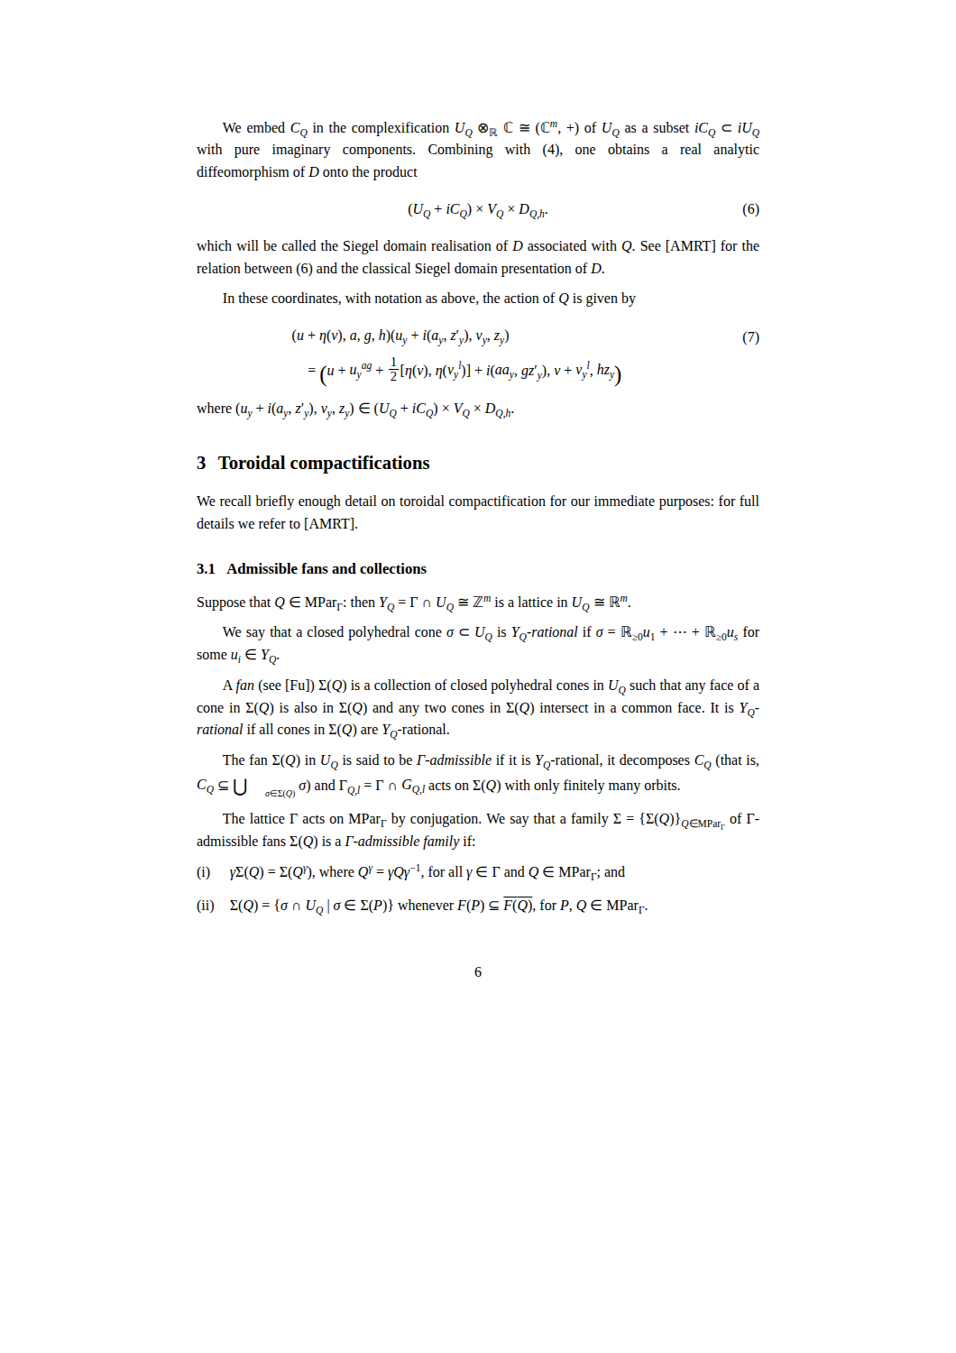We embed CQ in the complexification UQ ⊗ℝ ℂ ≅ (ℂm, +) of UQ as a subset iCQ ⊂ iUQ with pure imaginary components. Combining with (4), one obtains a real analytic diffeomorphism of D onto the product
(UQ + iCQ) × VQ × DQ,h. (6)
which will be called the Siegel domain realisation of D associated with Q. See [AMRT] for the relation between (6) and the classical Siegel domain presentation of D.
In these coordinates, with notation as above, the action of Q is given by
(7)
(u + η(v), a, g, h)(uy + i(ay, z′y), vy, zy)
= (u + uyag + 12[η(v), η(vyl)] + i(aay, gz′y), v + vyl, hzy)
where (uy + i(ay, z′y), vy, zy) ∈ (UQ + iCQ) × VQ × DQ,h.
3 Toroidal compactifications
We recall briefly enough detail on toroidal compactification for our immediate purposes: for full details we refer to [AMRT].
3.1 Admissible fans and collections
Suppose that Q ∈ MParΓ: then ΥQ = Γ ∩ UQ ≅ ℤm is a lattice in UQ ≅ ℝm.
We say that a closed polyhedral cone σ ⊂ UQ is ΥQ-rational if σ = ℝ≥0u1 + ⋯ + ℝ≥0us for some ui ∈ ΥQ.
A fan (see [Fu]) Σ(Q) is a collection of closed polyhedral cones in UQ such that any face of a cone in Σ(Q) is also in Σ(Q) and any two cones in Σ(Q) intersect in a common face. It is ΥQ-rational if all cones in Σ(Q) are ΥQ-rational.
The fan Σ(Q) in UQ is said to be Γ-admissible if it is ΥQ-rational, it decomposes CQ (that is, CQ ⊆ ⋃σ∈Σ(Q) σ) and ΓQ,l = Γ ∩ GQ,l acts on Σ(Q) with only finitely many orbits.
The lattice Γ acts on MParΓ by conjugation. We say that a family Σ = {Σ(Q)}Q∈MParΓ of Γ-admissible fans Σ(Q) is a Γ-admissible family if:
(i)
γ Σ(Q) = Σ(Qγ), where Qγ = γQγ−1, for all γ ∈ Γ and Q ∈ MParΓ; and
(ii)
Σ(Q) = {σ ∩ UQ | σ ∈ Σ(P)} whenever F(P) ⊆ F(Q), for P, Q ∈ MParΓ.
6